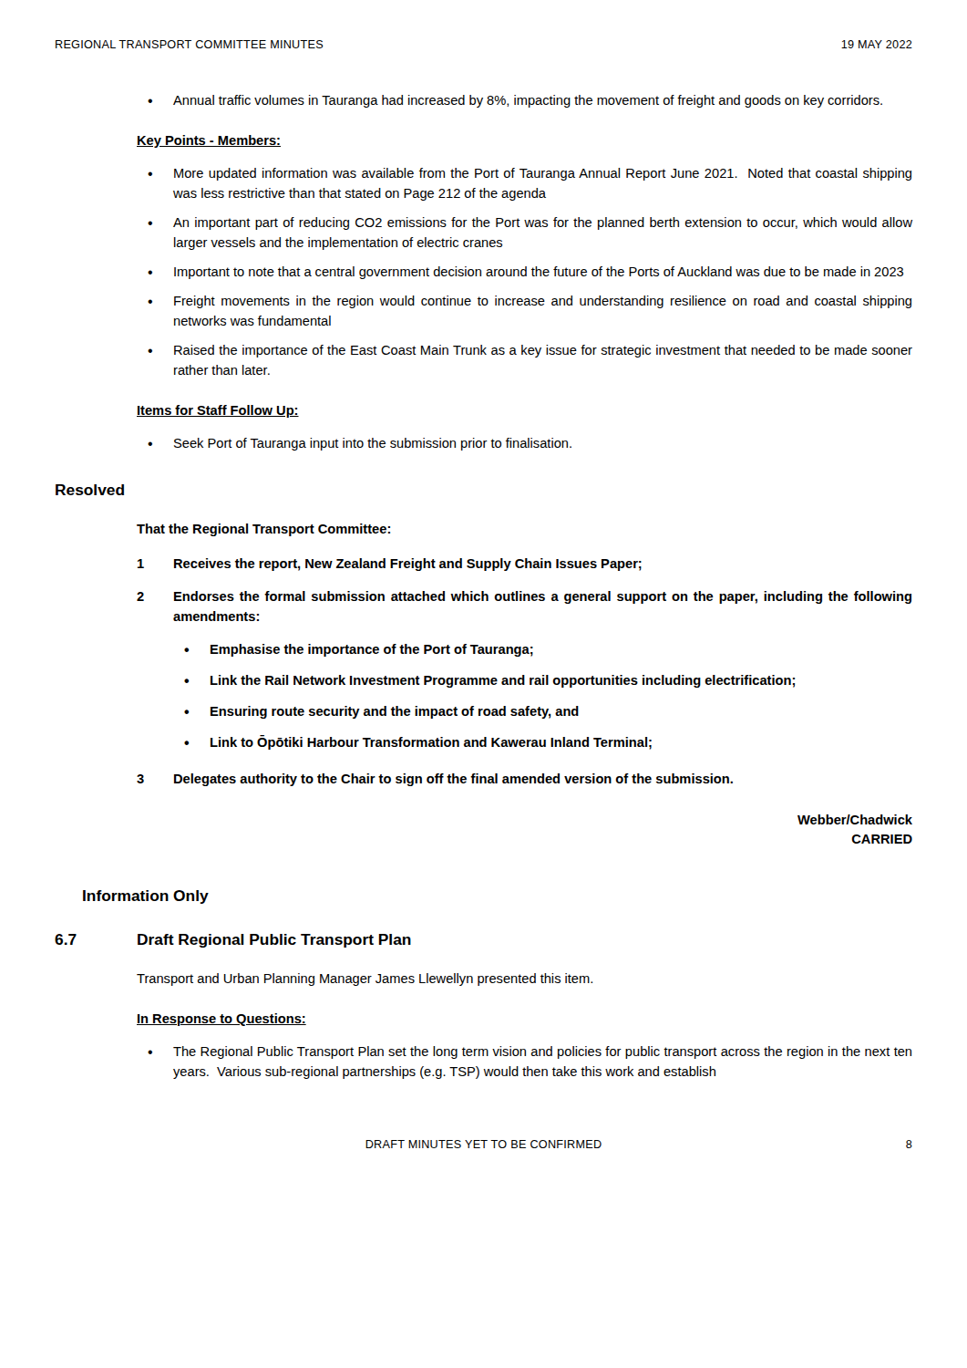REGIONAL TRANSPORT COMMITTEE MINUTES 19 MAY 2022
Annual traffic volumes in Tauranga had increased by 8%, impacting the movement of freight and goods on key corridors.
Key Points - Members:
More updated information was available from the Port of Tauranga Annual Report June 2021. Noted that coastal shipping was less restrictive than that stated on Page 212 of the agenda
An important part of reducing CO2 emissions for the Port was for the planned berth extension to occur, which would allow larger vessels and the implementation of electric cranes
Important to note that a central government decision around the future of the Ports of Auckland was due to be made in 2023
Freight movements in the region would continue to increase and understanding resilience on road and coastal shipping networks was fundamental
Raised the importance of the East Coast Main Trunk as a key issue for strategic investment that needed to be made sooner rather than later.
Items for Staff Follow Up:
Seek Port of Tauranga input into the submission prior to finalisation.
Resolved
That the Regional Transport Committee:
1 Receives the report, New Zealand Freight and Supply Chain Issues Paper;
2 Endorses the formal submission attached which outlines a general support on the paper, including the following amendments:
Emphasise the importance of the Port of Tauranga;
Link the Rail Network Investment Programme and rail opportunities including electrification;
Ensuring route security and the impact of road safety, and
Link to Ōpōtiki Harbour Transformation and Kawerau Inland Terminal;
3 Delegates authority to the Chair to sign off the final amended version of the submission.
Webber/Chadwick
CARRIED
Information Only
6.7 Draft Regional Public Transport Plan
Transport and Urban Planning Manager James Llewellyn presented this item.
In Response to Questions:
The Regional Public Transport Plan set the long term vision and policies for public transport across the region in the next ten years. Various sub-regional partnerships (e.g. TSP) would then take this work and establish
DRAFT MINUTES YET TO BE CONFIRMED 8